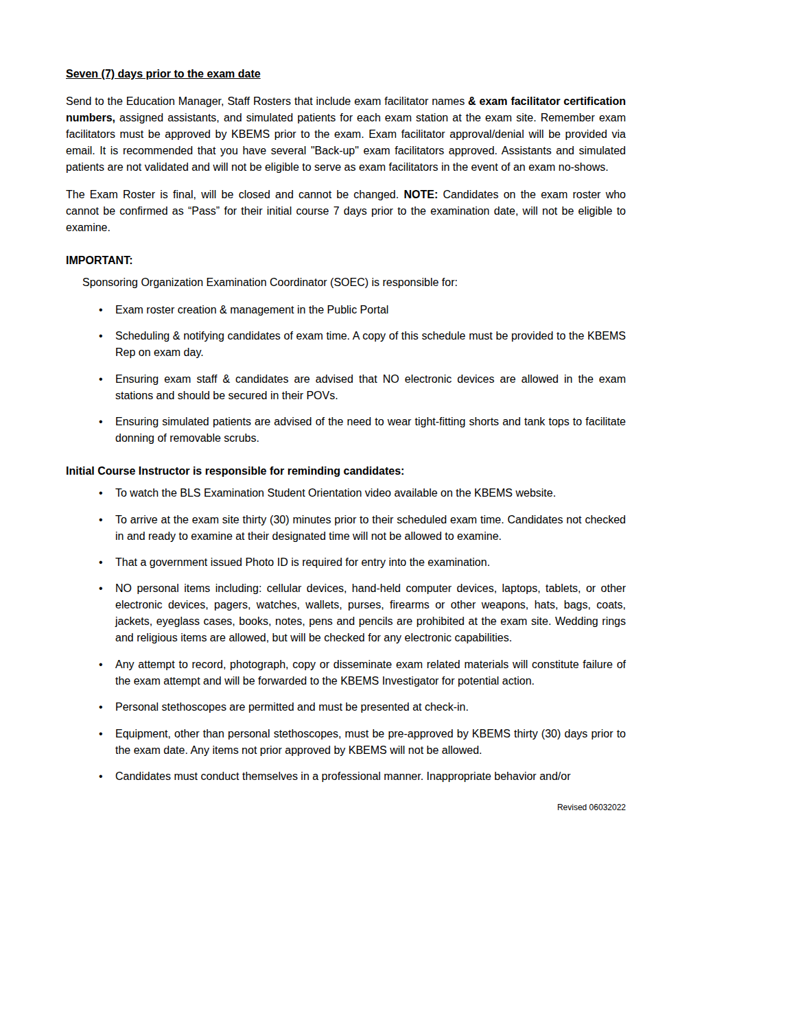Seven (7) days prior to the exam date
Send to the Education Manager, Staff Rosters that include exam facilitator names & exam facilitator certification numbers, assigned assistants, and simulated patients for each exam station at the exam site. Remember exam facilitators must be approved by KBEMS prior to the exam. Exam facilitator approval/denial will be provided via email. It is recommended that you have several "Back-up" exam facilitators approved. Assistants and simulated patients are not validated and will not be eligible to serve as exam facilitators in the event of an exam no-shows.
The Exam Roster is final, will be closed and cannot be changed. NOTE: Candidates on the exam roster who cannot be confirmed as “Pass” for their initial course 7 days prior to the examination date, will not be eligible to examine.
IMPORTANT:
Sponsoring Organization Examination Coordinator (SOEC) is responsible for:
Exam roster creation & management in the Public Portal
Scheduling & notifying candidates of exam time. A copy of this schedule must be provided to the KBEMS Rep on exam day.
Ensuring exam staff & candidates are advised that NO electronic devices are allowed in the exam stations and should be secured in their POVs.
Ensuring simulated patients are advised of the need to wear tight-fitting shorts and tank tops to facilitate donning of removable scrubs.
Initial Course Instructor is responsible for reminding candidates:
To watch the BLS Examination Student Orientation video available on the KBEMS website.
To arrive at the exam site thirty (30) minutes prior to their scheduled exam time. Candidates not checked in and ready to examine at their designated time will not be allowed to examine.
That a government issued Photo ID is required for entry into the examination.
NO personal items including: cellular devices, hand-held computer devices, laptops, tablets, or other electronic devices, pagers, watches, wallets, purses, firearms or other weapons, hats, bags, coats, jackets, eyeglass cases, books, notes, pens and pencils are prohibited at the exam site. Wedding rings and religious items are allowed, but will be checked for any electronic capabilities.
Any attempt to record, photograph, copy or disseminate exam related materials will constitute failure of the exam attempt and will be forwarded to the KBEMS Investigator for potential action.
Personal stethoscopes are permitted and must be presented at check-in.
Equipment, other than personal stethoscopes, must be pre-approved by KBEMS thirty (30) days prior to the exam date. Any items not prior approved by KBEMS will not be allowed.
Candidates must conduct themselves in a professional manner. Inappropriate behavior and/or
Revised 06032022